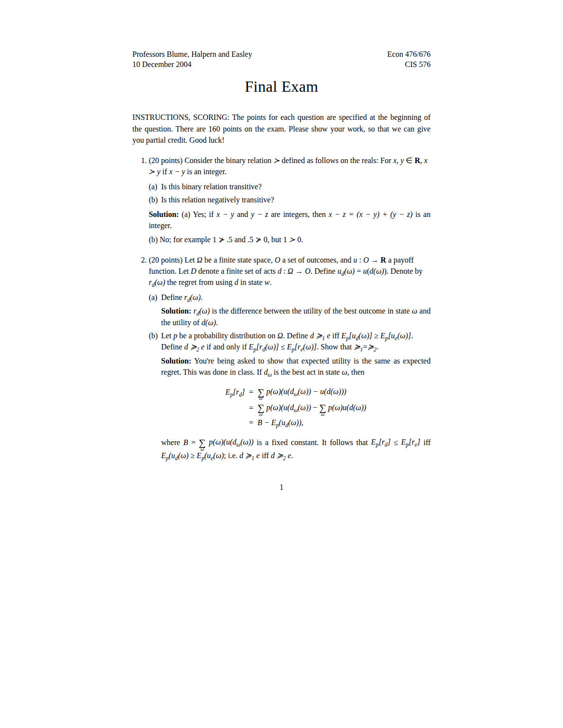Professors Blume, Halpern and Easley
10 December 2004
Econ 476/676
CIS 576
Final Exam
INSTRUCTIONS, SCORING: The points for each question are specified at the beginning of the question. There are 160 points on the exam. Please show your work, so that we can give you partial credit. Good luck!
(20 points) Consider the binary relation ≻ defined as follows on the reals: For x, y ∈ R, x ≻ y if x − y is an integer.
(a) Is this binary relation transitive?
(b) Is this relation negatively transitive?
Solution: (a) Yes; if x − y and y − z are integers, then x − z = (x − y) + (y − z) is an integer.
(b) No; for example 1 ≻ .5 and .5 ≻ 0, but 1 ≻ 0.
(20 points) Let Ω be a finite state space, O a set of outcomes, and u : O → R a payoff function. Let D denote a finite set of acts d : Ω → O. Define ud(ω) = u(d(ω)). Denote by rd(ω) the regret from using d in state w.
(a) Define rd(ω).
Solution: rd(ω) is the difference between the utility of the best outcome in state ω and the utility of d(ω).
(b) Let p be a probability distribution on Ω. Define d ≽1 e iff Ep[ud(ω)] ≥ Ep[ue(ω)]. Define d ≽2 e if and only if Ep[rd(ω)] ≤ Ep[re(ω)]. Show that ≽1=≽2.
Solution: You're being asked to show that expected utility is the same as expected regret. This was done in class. If dω is the best act in state ω, then
| E p [r d ] | = | ∑ ω p(ω)(u(d ω (ω)) − u(d(ω))) |
| | = | ∑ ω p(ω)(u(d ω (ω)) − ∑ ω p(ω)u(d(ω)) |
| | = | B − E p (u d (ω)) , |
where B = ∑ω p(ω)(u(dω(ω)) is a fixed constant. It follows that Ep[rd] ≤ Ep[re] iff Ep(ud(ω) ≥ Ep(ue(ω); i.e. d ≽1 e iff d ≽2 e.
1